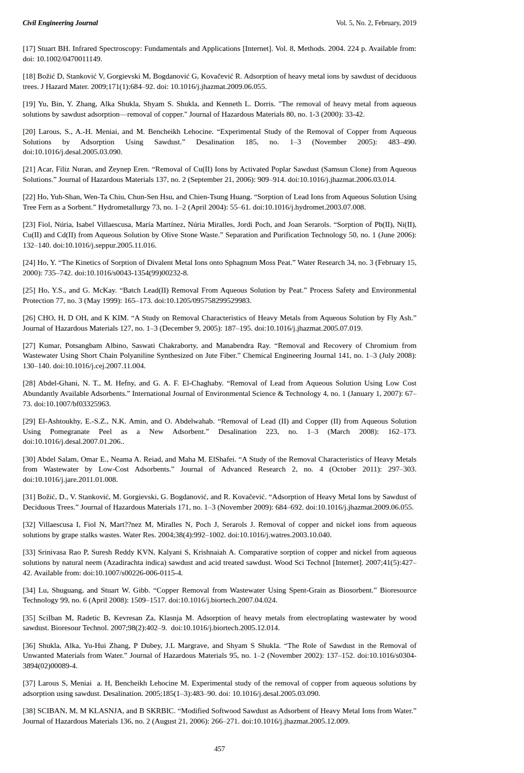Civil Engineering Journal Vol. 5, No. 2, February, 2019
[17] Stuart BH. Infrared Spectroscopy: Fundamentals and Applications [Internet]. Vol. 8, Methods. 2004. 224 p. Available from: doi: 10.1002/0470011149.
[18] Božić D, Stanković V, Gorgievski M, Bogdanović G, Kovačević R. Adsorption of heavy metal ions by sawdust of deciduous trees. J Hazard Mater. 2009;171(1):684–92. doi: 10.1016/j.jhazmat.2009.06.055.
[19] Yu, Bin, Y. Zhang, Alka Shukla, Shyam S. Shukla, and Kenneth L. Dorris. "The removal of heavy metal from aqueous solutions by sawdust adsorption—removal of copper." Journal of Hazardous Materials 80, no. 1-3 (2000): 33-42.
[20] Larous, S., A.-H. Meniai, and M. Bencheikh Lehocine. “Experimental Study of the Removal of Copper from Aqueous Solutions by Adsorption Using Sawdust.” Desalination 185, no. 1–3 (November 2005): 483–490. doi:10.1016/j.desal.2005.03.090.
[21] Acar, Filiz Nuran, and Zeynep Eren. “Removal of Cu(II) Ions by Activated Poplar Sawdust (Samsun Clone) from Aqueous Solutions.” Journal of Hazardous Materials 137, no. 2 (September 21, 2006): 909–914. doi:10.1016/j.jhazmat.2006.03.014.
[22] Ho, Yuh-Shan, Wen-Ta Chiu, Chun-Sen Hsu, and Chien-Tsung Huang. “Sorption of Lead Ions from Aqueous Solution Using Tree Fern as a Sorbent.” Hydrometallurgy 73, no. 1–2 (April 2004): 55–61. doi:10.1016/j.hydromet.2003.07.008.
[23] Fiol, Núria, Isabel Villaescusa, María Martínez, Núria Miralles, Jordi Poch, and Joan Serarols. “Sorption of Pb(II), Ni(II), Cu(II) and Cd(II) from Aqueous Solution by Olive Stone Waste.” Separation and Purification Technology 50, no. 1 (June 2006): 132–140. doi:10.1016/j.seppur.2005.11.016.
[24] Ho, Y. “The Kinetics of Sorption of Divalent Metal Ions onto Sphagnum Moss Peat.” Water Research 34, no. 3 (February 15, 2000): 735–742. doi:10.1016/s0043-1354(99)00232-8.
[25] Ho, Y.S., and G. McKay. “Batch Lead(II) Removal From Aqueous Solution by Peat.” Process Safety and Environmental Protection 77, no. 3 (May 1999): 165–173. doi:10.1205/095758299529983.
[26] CHO, H, D OH, and K KIM. “A Study on Removal Characteristics of Heavy Metals from Aqueous Solution by Fly Ash.” Journal of Hazardous Materials 127, no. 1–3 (December 9, 2005): 187–195. doi:10.1016/j.jhazmat.2005.07.019.
[27] Kumar, Potsangbam Albino, Saswati Chakraborty, and Manabendra Ray. “Removal and Recovery of Chromium from Wastewater Using Short Chain Polyaniline Synthesized on Jute Fiber.” Chemical Engineering Journal 141, no. 1–3 (July 2008): 130–140. doi:10.1016/j.cej.2007.11.004.
[28] Abdel-Ghani, N. T., M. Hefny, and G. A. F. El-Chaghaby. “Removal of Lead from Aqueous Solution Using Low Cost Abundantly Available Adsorbents.” International Journal of Environmental Science & Technology 4, no. 1 (January 1, 2007): 67–73. doi:10.1007/bf03325963.
[29] El-Ashtoukhy, E.-S.Z., N.K. Amin, and O. Abdelwahab. “Removal of Lead (II) and Copper (II) from Aqueous Solution Using Pomegranate Peel as a New Adsorbent.” Desalination 223, no. 1–3 (March 2008): 162–173. doi:10.1016/j.desal.2007.01.206..
[30] Abdel Salam, Omar E., Neama A. Reiad, and Maha M. ElShafei. “A Study of the Removal Characteristics of Heavy Metals from Wastewater by Low-Cost Adsorbents.” Journal of Advanced Research 2, no. 4 (October 2011): 297–303. doi:10.1016/j.jare.2011.01.008.
[31] Božić, D., V. Stanković, M. Gorgievski, G. Bogdanović, and R. Kovačević. “Adsorption of Heavy Metal Ions by Sawdust of Deciduous Trees.” Journal of Hazardous Materials 171, no. 1–3 (November 2009): 684–692. doi:10.1016/j.jhazmat.2009.06.055.
[32] Villaescusa I, Fiol N, Mart??nez M, Miralles N, Poch J, Serarols J. Removal of copper and nickel ions from aqueous solutions by grape stalks wastes. Water Res. 2004;38(4):992–1002. doi:10.1016/j.watres.2003.10.040.
[33] Srinivasa Rao P, Suresh Reddy KVN, Kalyani S, Krishnaiah A. Comparative sorption of copper and nickel from aqueous solutions by natural neem (Azadirachta indica) sawdust and acid treated sawdust. Wood Sci Technol [Internet]. 2007;41(5):427–42. Available from: doi:10.1007/s00226-006-0115-4.
[34] Lu, Shuguang, and Stuart W. Gibb. “Copper Removal from Wastewater Using Spent-Grain as Biosorbent.” Bioresource Technology 99, no. 6 (April 2008): 1509–1517. doi:10.1016/j.biortech.2007.04.024.
[35] SciIban M, Radetic B, Kevresan Za, Klasnja M. Adsorption of heavy metals from electroplating wastewater by wood sawdust. Bioresour Technol. 2007;98(2):402–9. doi:10.1016/j.biortech.2005.12.014.
[36] Shukla, Alka, Yu-Hui Zhang, P Dubey, J.L Margrave, and Shyam S Shukla. “The Role of Sawdust in the Removal of Unwanted Materials from Water.” Journal of Hazardous Materials 95, no. 1–2 (November 2002): 137–152. doi:10.1016/s0304-3894(02)00089-4.
[37] Larous S, Meniai a. H, Bencheikh Lehocine M. Experimental study of the removal of copper from aqueous solutions by adsorption using sawdust. Desalination. 2005;185(1–3):483–90. doi: 10.1016/j.desal.2005.03.090.
[38] SCIBAN, M, M KLASNJA, and B SKRBIC. “Modified Softwood Sawdust as Adsorbent of Heavy Metal Ions from Water.” Journal of Hazardous Materials 136, no. 2 (August 21, 2006): 266–271. doi:10.1016/j.jhazmat.2005.12.009.
457